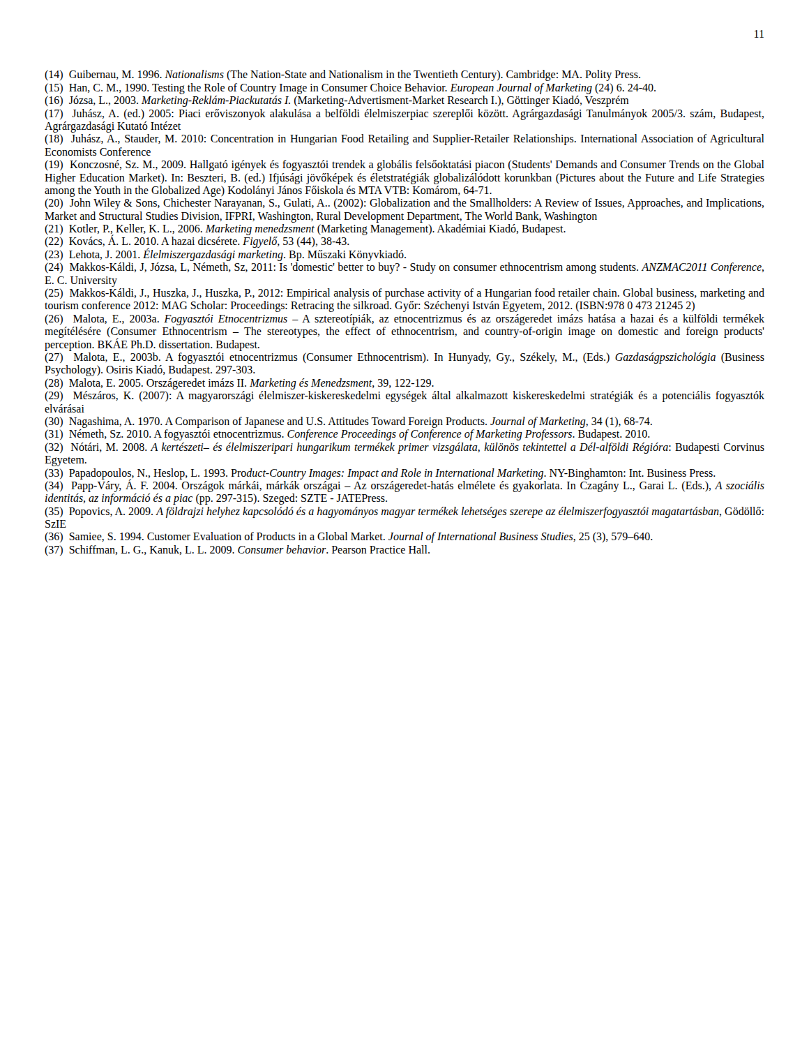11
(14) Guibernau, M. 1996. Nationalisms (The Nation-State and Nationalism in the Twentieth Century). Cambridge: MA. Polity Press.
(15) Han, C. M., 1990. Testing the Role of Country Image in Consumer Choice Behavior. European Journal of Marketing (24) 6. 24-40.
(16) Józsa, L., 2003. Marketing-Reklám-Piackutatás I. (Marketing-Advertisment-Market Research I.), Göttinger Kiadó, Veszprém
(17) Juhász, A. (ed.) 2005: Piaci erőviszonyok alakulása a belföldi élelmiszerpiac szereplői között. Agrárgazdasági Tanulmányok 2005/3. szám, Budapest, Agrárgazdasági Kutató Intézet
(18) Juhász, A., Stauder, M. 2010: Concentration in Hungarian Food Retailing and Supplier-Retailer Relationships. International Association of Agricultural Economists Conference
(19) Konczosné, Sz. M., 2009. Hallgató igények és fogyasztói trendek a globális felsőoktatási piacon (Students' Demands and Consumer Trends on the Global Higher Education Market). In: Beszteri, B. (ed.) Ifjúsági jövőképek és életstratégiák globalizálódott korunkban (Pictures about the Future and Life Strategies among the Youth in the Globalized Age) Kodolányi János Főiskola és MTA VTB: Komárom, 64-71.
(20) John Wiley & Sons, Chichester Narayanan, S., Gulati, A.. (2002): Globalization and the Smallholders: A Review of Issues, Approaches, and Implications, Market and Structural Studies Division, IFPRI, Washington, Rural Development Department, The World Bank, Washington
(21) Kotler, P., Keller, K. L., 2006. Marketing menedzsment (Marketing Management). Akadémiai Kiadó, Budapest.
(22) Kovács, Á. L. 2010. A hazai dicsérete. Figyelő, 53 (44), 38-43.
(23) Lehota, J. 2001. Élelmiszergazdasági marketing. Bp. Műszaki Könyvkiadó.
(24) Makkos-Káldi, J, Józsa, L, Németh, Sz, 2011: Is 'domestic' better to buy? - Study on consumer ethnocentrism among students. ANZMAC2011 Conference, E. C. University
(25) Makkos-Káldi, J., Huszka, J., Huszka, P., 2012: Empirical analysis of purchase activity of a Hungarian food retailer chain. Global business, marketing and tourism conference 2012: MAG Scholar: Proceedings: Retracing the silkroad. Győr: Széchenyi István Egyetem, 2012. (ISBN:978 0 473 21245 2)
(26) Malota, E., 2003a. Fogyasztói Etnocentrizmus – A sztereotípiák, az etnocentrizmus és az országeredet imázs hatása a hazai és a külföldi termékek megítélésére (Consumer Ethnocentrism – The stereotypes, the effect of ethnocentrism, and country-of-origin image on domestic and foreign products' perception. BKÁE Ph.D. dissertation. Budapest.
(27) Malota, E., 2003b. A fogyasztói etnocentrizmus (Consumer Ethnocentrism). In Hunyady, Gy., Székely, M., (Eds.) Gazdaságpszichológia (Business Psychology). Osiris Kiadó, Budapest. 297-303.
(28) Malota, E. 2005. Országeredet imázs II. Marketing és Menedzsment, 39, 122-129.
(29) Mészáros, K. (2007): A magyarországi élelmiszer-kiskereskedelmi egységek által alkalmazott kiskereskedelmi stratégiák és a potenciális fogyasztók elvárásai
(30) Nagashima, A. 1970. A Comparison of Japanese and U.S. Attitudes Toward Foreign Products. Journal of Marketing, 34 (1), 68-74.
(31) Németh, Sz. 2010. A fogyasztói etnocentrizmus. Conference Proceedings of Conference of Marketing Professors. Budapest. 2010.
(32) Nótári, M. 2008. A kertészeti– és élelmiszeripari hungarikum termékek primer vizsgálata, különös tekintettel a Dél-alföldi Régióra: Budapesti Corvinus Egyetem.
(33) Papadopoulos, N., Heslop, L. 1993. Product-Country Images: Impact and Role in International Marketing. NY-Binghamton: Int. Business Press.
(34) Papp-Váry, Á. F. 2004. Országok márkái, márkák országai – Az országeredet-hatás elmélete és gyakorlata. In Czagány L., Garai L. (Eds.), A szociális identitás, az információ és a piac (pp. 297-315). Szeged: SZTE - JATEPress.
(35) Popovics, A. 2009. A földrajzi helyhez kapcsolódó és a hagyományos magyar termékek lehetséges szerepe az élelmiszerfogyasztói magatartásban, Gödöllő: SzIE
(36) Samiee, S. 1994. Customer Evaluation of Products in a Global Market. Journal of International Business Studies, 25 (3), 579–640.
(37) Schiffman, L. G., Kanuk, L. L. 2009. Consumer behavior. Pearson Practice Hall.